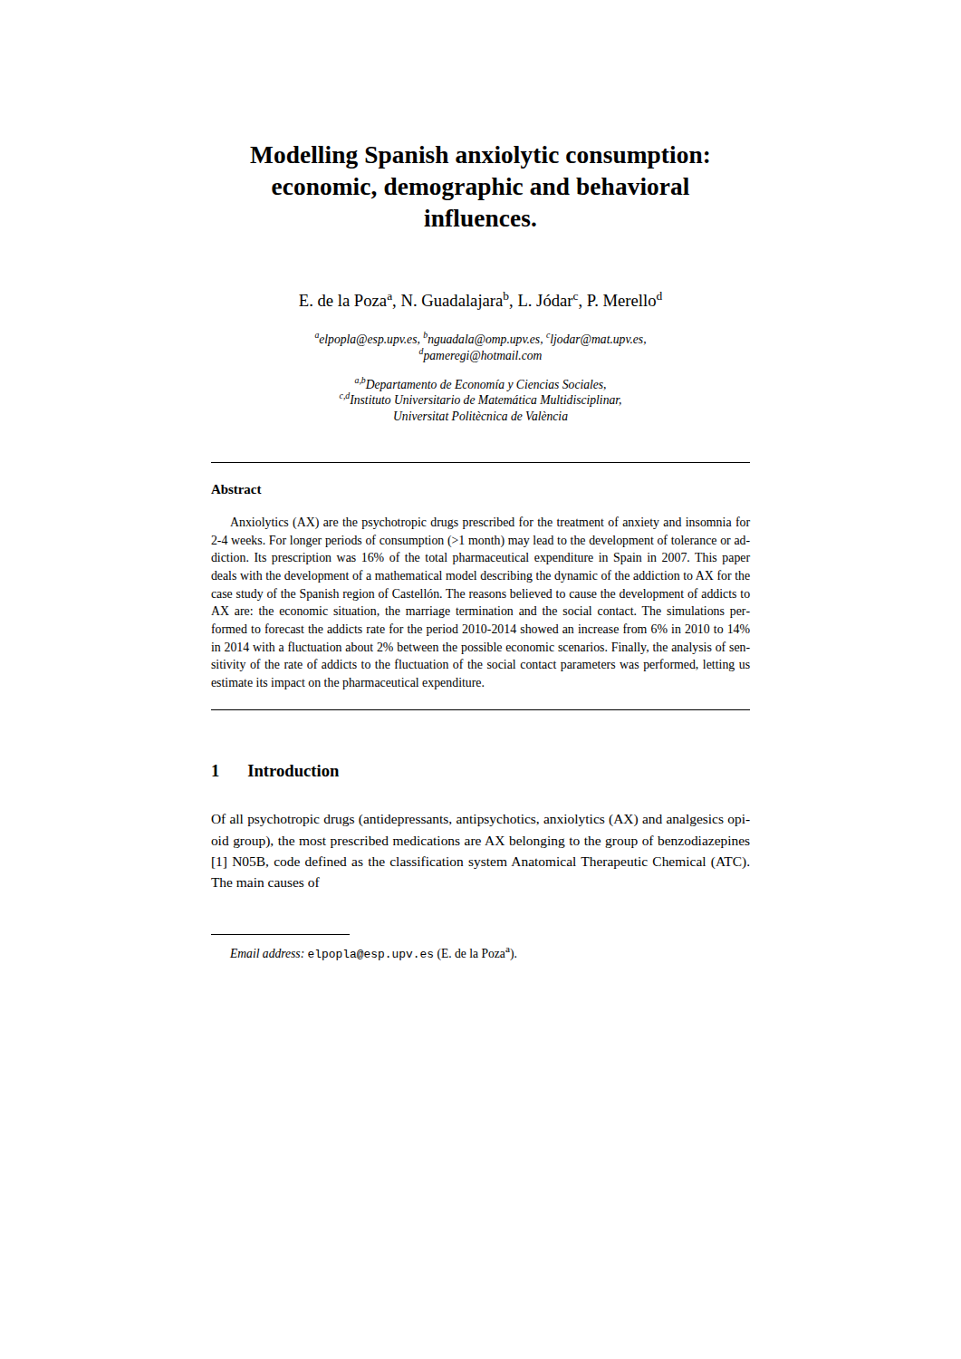Modelling Spanish anxiolytic consumption:
economic, demographic and behavioral
influences.
E. de la Pozaa, N. Guadalajarab, L. Jódarc, P. Merellod
aelpopla@esp.upv.es, bnguadala@omp.upv.es, cljodar@mat.upv.es,
dpameregi@hotmail.com
a,bDepartamento de Economía y Ciencias Sociales,
c,dInstituto Universitario de Matemática Multidisciplinar,
Universitat Politècnica de València
Abstract
Anxiolytics (AX) are the psychotropic drugs prescribed for the treatment of anxiety and insomnia for 2-4 weeks. For longer periods of consumption (>1 month) may lead to the development of tolerance or addiction. Its prescription was 16% of the total pharmaceutical expenditure in Spain in 2007. This paper deals with the development of a mathematical model describing the dynamic of the addiction to AX for the case study of the Spanish region of Castellón. The reasons believed to cause the development of addicts to AX are: the economic situation, the marriage termination and the social contact. The simulations performed to forecast the addicts rate for the period 2010-2014 showed an increase from 6% in 2010 to 14% in 2014 with a fluctuation about 2% between the possible economic scenarios. Finally, the analysis of sensitivity of the rate of addicts to the fluctuation of the social contact parameters was performed, letting us estimate its impact on the pharmaceutical expenditure.
1 Introduction
Of all psychotropic drugs (antidepressants, antipsychotics, anxiolytics (AX) and analgesics opioid group), the most prescribed medications are AX belonging to the group of benzodiazepines [1] N05B, code defined as the classification system Anatomical Therapeutic Chemical (ATC). The main causes of
Email address: elpopla@esp.upv.es (E. de la Pozaa).